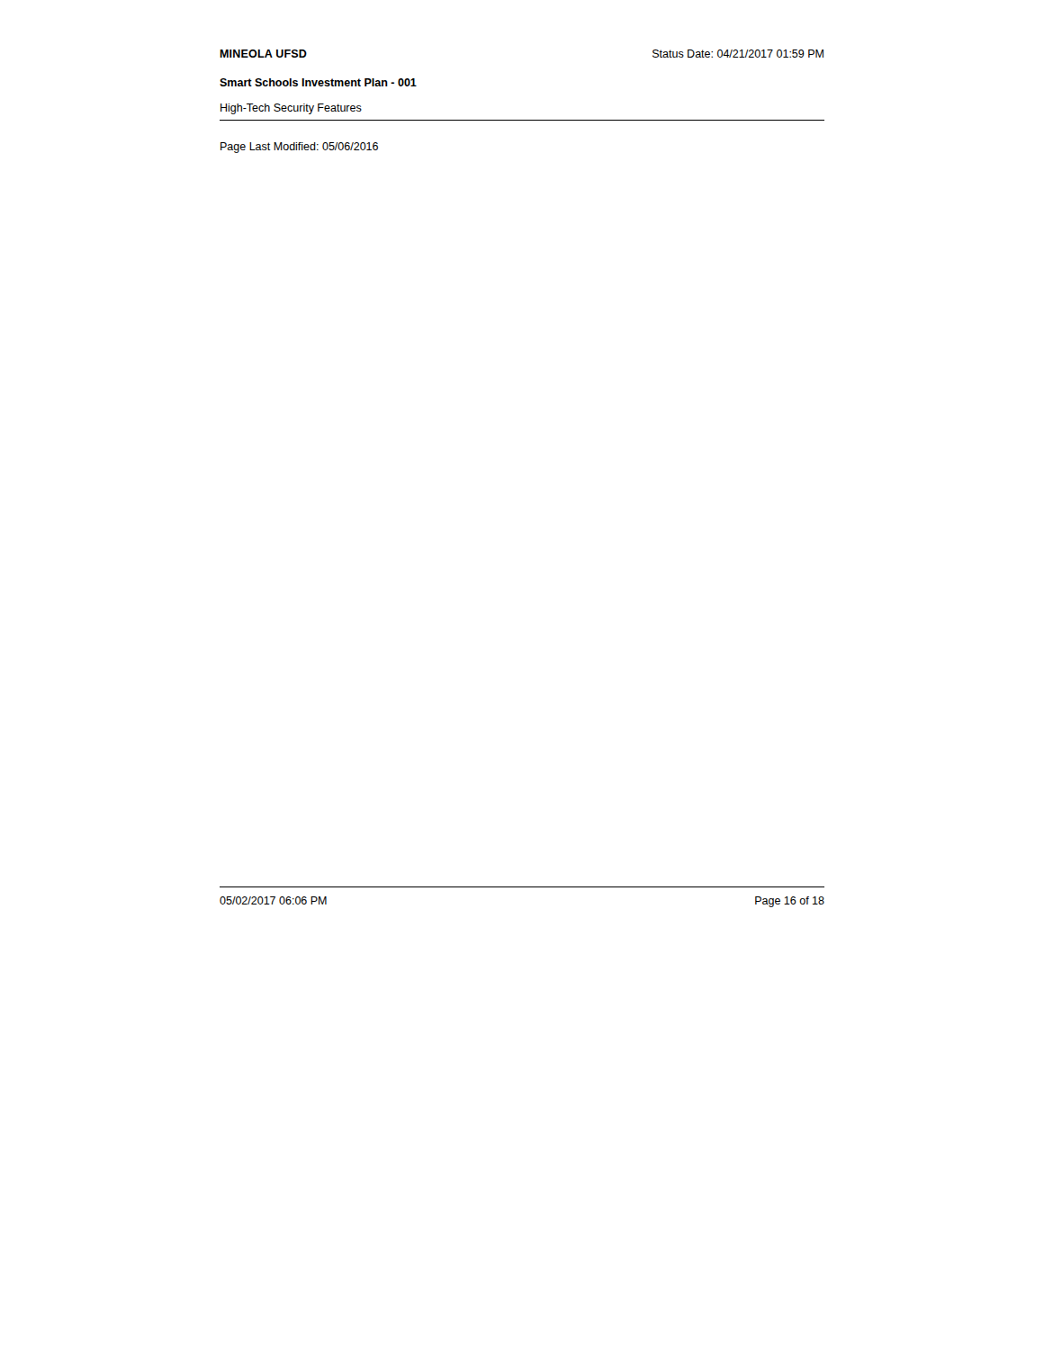MINEOLA UFSD
Status Date: 04/21/2017 01:59 PM
Smart Schools Investment Plan - 001
High-Tech Security Features
Page Last Modified: 05/06/2016
05/02/2017 06:06 PM
Page 16 of 18